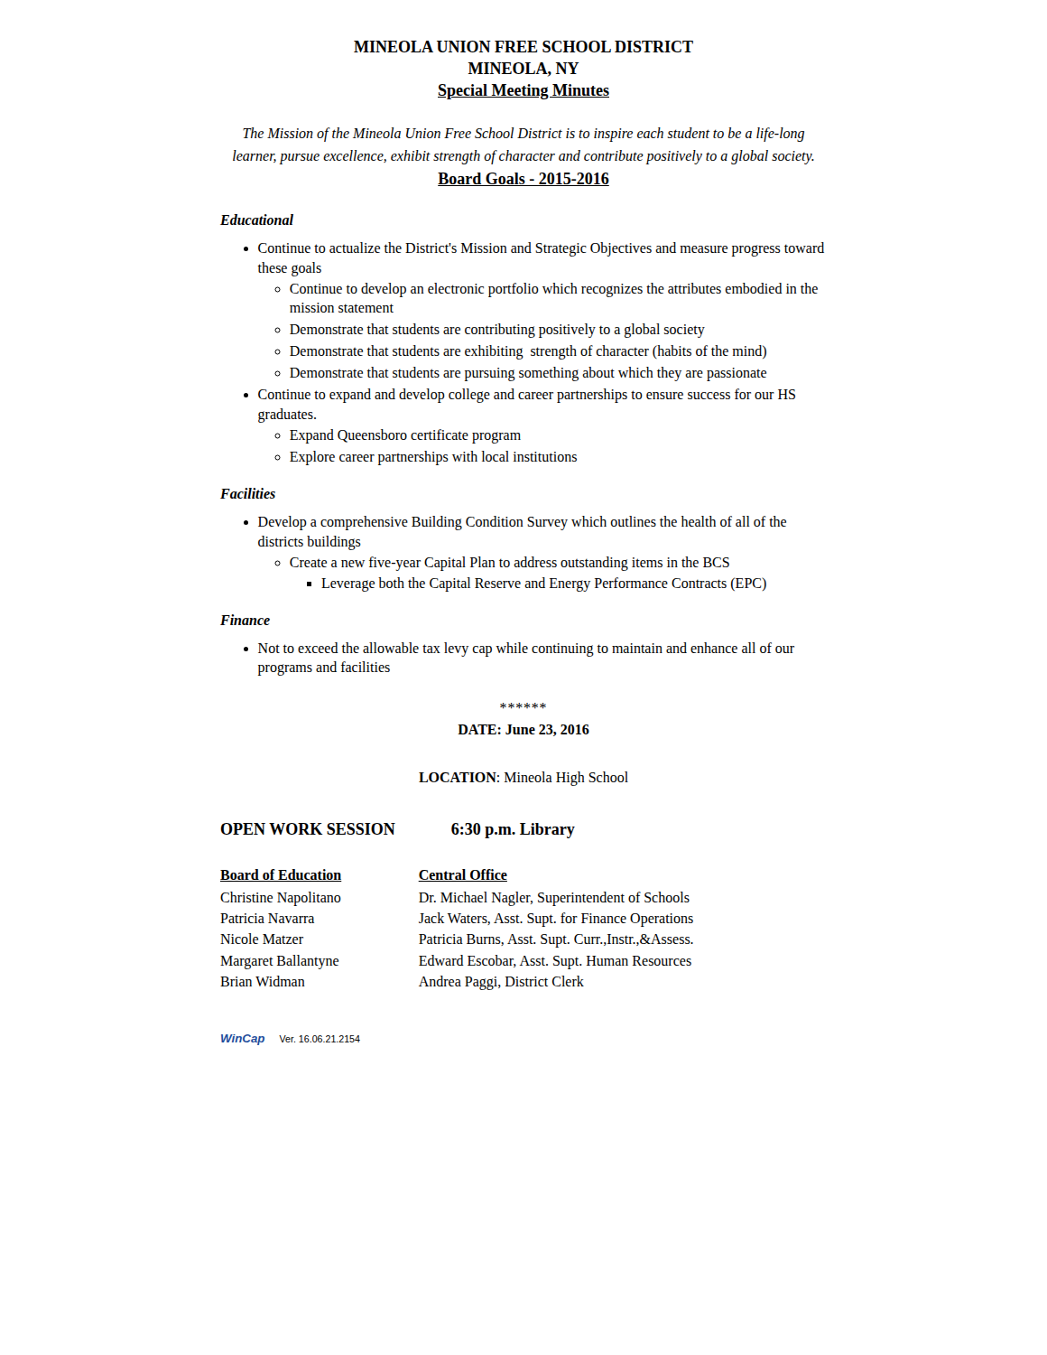MINEOLA UNION FREE SCHOOL DISTRICTMINEOLA, NY
Special Meeting Minutes
The Mission of the Mineola Union Free School District is to inspire each student to be a life-long
learner, pursue excellence, exhibit strength of character and contribute positively to a global society.
Board Goals - 2015-2016
Educational
Continue to actualize the District's Mission and Strategic Objectives and measure progress toward these goals
Continue to develop an electronic portfolio which recognizes the attributes embodied in the mission statement
Demonstrate that students are contributing positively to a global society
Demonstrate that students are exhibiting strength of character (habits of the mind)
Demonstrate that students are pursuing something about which they are passionate
Continue to expand and develop college and career partnerships to ensure success for our HS graduates.
Expand Queensboro certificate program
Explore career partnerships with local institutions
Facilities
Develop a comprehensive Building Condition Survey which outlines the health of all of the districts buildings
Create a new five-year Capital Plan to address outstanding items in the BCS
Leverage both the Capital Reserve and Energy Performance Contracts (EPC)
Finance
Not to exceed the allowable tax levy cap while continuing to maintain and enhance all of our programs and facilities
******
DATE: June 23, 2016
LOCATION: Mineola High School
OPEN WORK SESSION 6:30 p.m. Library
| Board of Education | Central Office |
| --- | --- |
| Christine Napolitano | Dr. Michael Nagler, Superintendent of Schools |
| Patricia Navarra | Jack Waters, Asst. Supt. for Finance Operations |
| Nicole Matzer | Patricia Burns, Asst. Supt. Curr.,Instr.,&Assess. |
| Margaret Ballantyne | Edward Escobar, Asst. Supt. Human Resources |
| Brian Widman | Andrea Paggi, District Clerk |
WinCap Ver. 16.06.21.2154